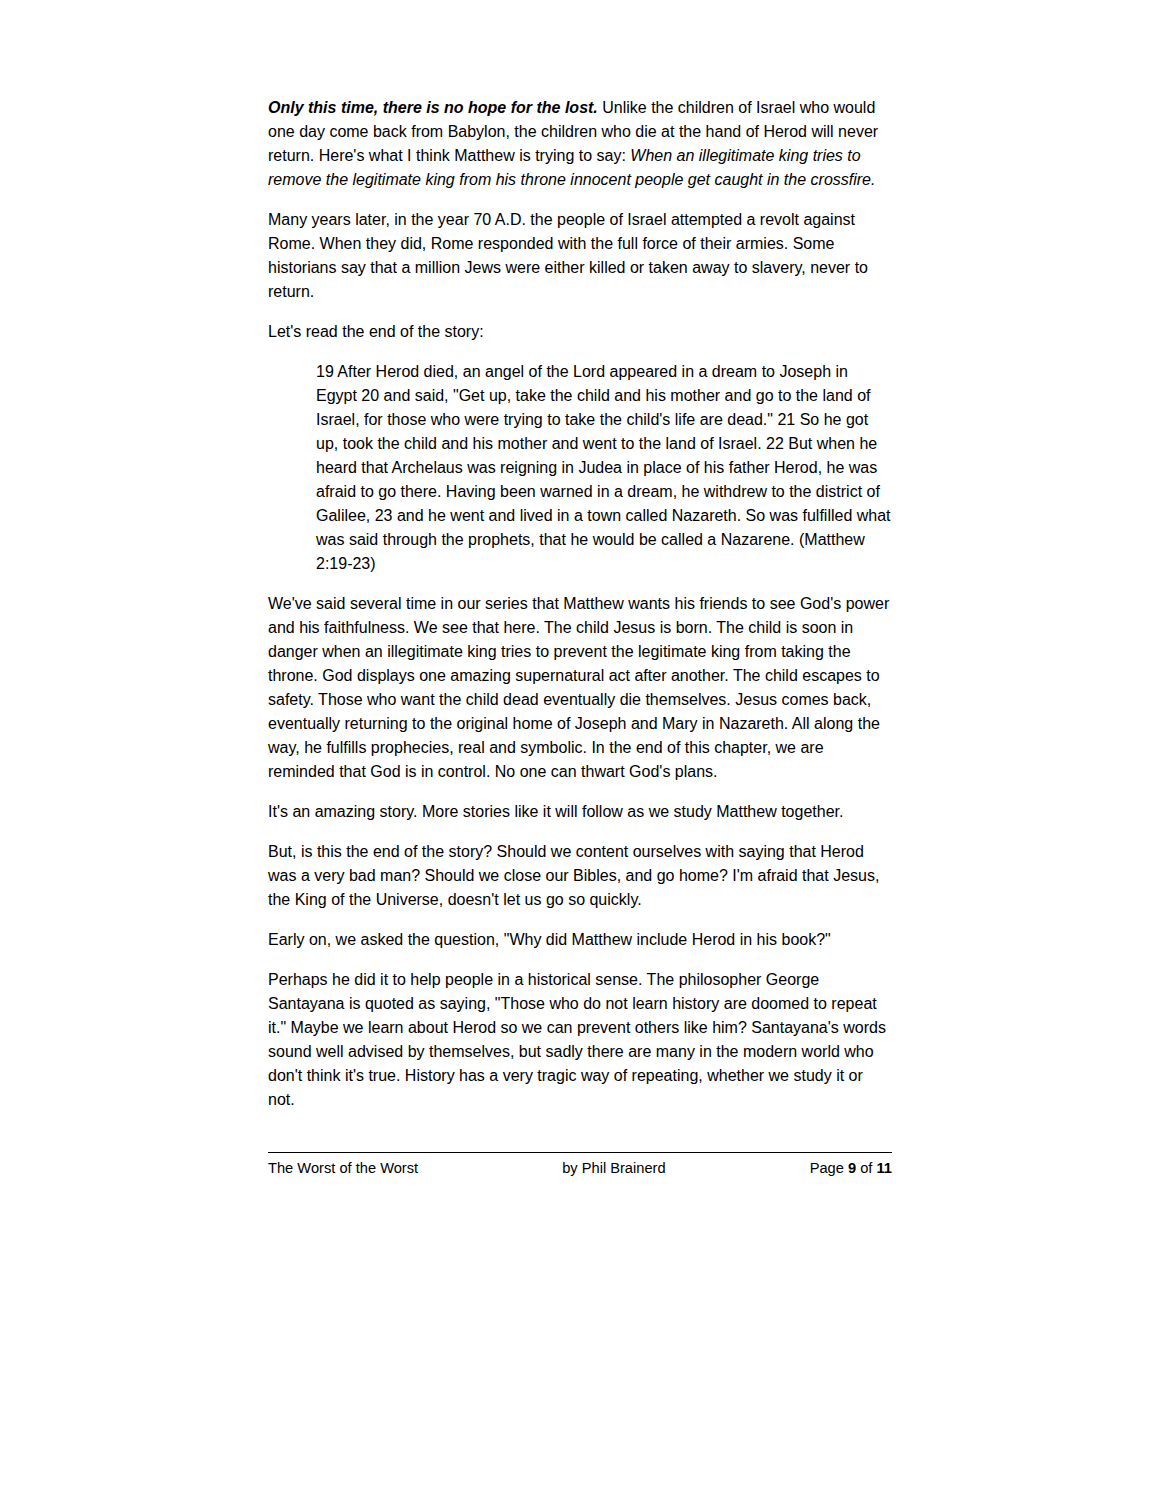Only this time, there is no hope for the lost. Unlike the children of Israel who would one day come back from Babylon, the children who die at the hand of Herod will never return. Here's what I think Matthew is trying to say: When an illegitimate king tries to remove the legitimate king from his throne innocent people get caught in the crossfire.
Many years later, in the year 70 A.D. the people of Israel attempted a revolt against Rome. When they did, Rome responded with the full force of their armies. Some historians say that a million Jews were either killed or taken away to slavery, never to return.
Let's read the end of the story:
19 After Herod died, an angel of the Lord appeared in a dream to Joseph in Egypt 20 and said, "Get up, take the child and his mother and go to the land of Israel, for those who were trying to take the child's life are dead." 21 So he got up, took the child and his mother and went to the land of Israel. 22 But when he heard that Archelaus was reigning in Judea in place of his father Herod, he was afraid to go there. Having been warned in a dream, he withdrew to the district of Galilee, 23 and he went and lived in a town called Nazareth. So was fulfilled what was said through the prophets, that he would be called a Nazarene. (Matthew 2:19-23)
We've said several time in our series that Matthew wants his friends to see God's power and his faithfulness. We see that here. The child Jesus is born. The child is soon in danger when an illegitimate king tries to prevent the legitimate king from taking the throne. God displays one amazing supernatural act after another. The child escapes to safety. Those who want the child dead eventually die themselves. Jesus comes back, eventually returning to the original home of Joseph and Mary in Nazareth. All along the way, he fulfills prophecies, real and symbolic. In the end of this chapter, we are reminded that God is in control. No one can thwart God's plans.
It's an amazing story. More stories like it will follow as we study Matthew together.
But, is this the end of the story? Should we content ourselves with saying that Herod was a very bad man? Should we close our Bibles, and go home? I'm afraid that Jesus, the King of the Universe, doesn't let us go so quickly.
Early on, we asked the question, "Why did Matthew include Herod in his book?"
Perhaps he did it to help people in a historical sense. The philosopher George Santayana is quoted as saying, "Those who do not learn history are doomed to repeat it." Maybe we learn about Herod so we can prevent others like him? Santayana's words sound well advised by themselves, but sadly there are many in the modern world who don't think it's true. History has a very tragic way of repeating, whether we study it or not.
The Worst of the Worst by Phil Brainerd Page 9 of 11